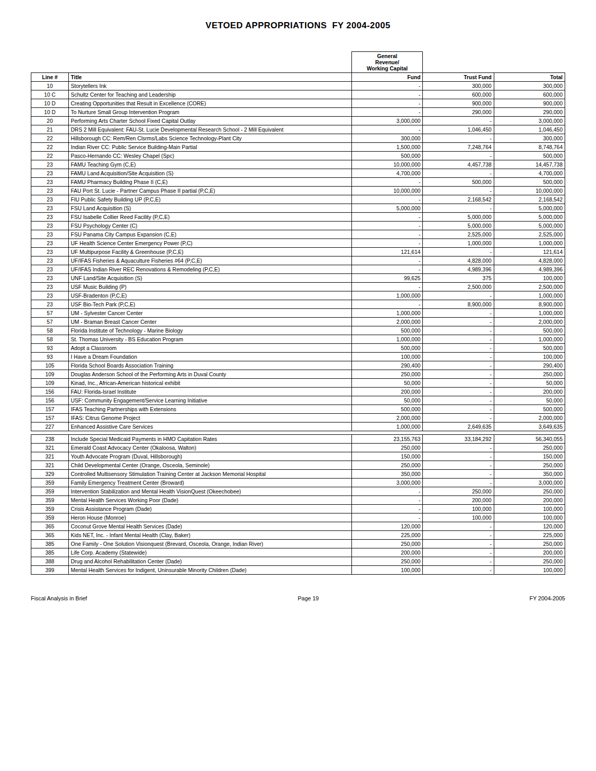VETOED APPROPRIATIONS FY 2004-2005
| | | General Revenue/ Working Capital | | |
| --- | --- | --- | --- | --- |
| Line # | Title | Fund | Trust Fund | Total |
| 10 | Storytellers Ink | - | 300,000 | 300,000 |
| 10 C | Schultz Center for Teaching and Leadership | - | 600,000 | 600,000 |
| 10 D | Creating Opportunities that Result in Excellence (CORE) | - | 900,000 | 900,000 |
| 10 D | To Nurture Small Group Intervention Program | - | 290,000 | 290,000 |
| 20 | Performing Arts Charter School Fixed Capital Outlay | 3,000,000 | - | 3,000,000 |
| 21 | DRS 2 Mill Equivalent: FAU-St. Lucie Developmental Research School - 2 Mill Equivalent | - | 1,046,450 | 1,046,450 |
| 22 | Hillsborough CC: Rem/Ren Clsrms/Labs Science Technology-Plant City | 300,000 | - | 300,000 |
| 22 | Indian River CC: Public Service Building-Main Partial | 1,500,000 | 7,248,764 | 8,748,764 |
| 22 | Pasco-Hernando CC: Wesley Chapel (Spc) | 500,000 | - | 500,000 |
| 23 | FAMU Teaching Gym (C,E) | 10,000,000 | 4,457,738 | 14,457,738 |
| 23 | FAMU Land Acquisition/Site Acquisition (S) | 4,700,000 | - | 4,700,000 |
| 23 | FAMU Pharmacy Building Phase II (C,E) | - | 500,000 | 500,000 |
| 23 | FAU Port St. Lucie - Partner Campus Phase II partial (P,C,E) | 10,000,000 | - | 10,000,000 |
| 23 | FIU Public Safety Building UP (P,C,E) | - | 2,168,542 | 2,168,542 |
| 23 | FSU Land Acquisition (S) | 5,000,000 | - | 5,000,000 |
| 23 | FSU Isabelle Collier Reed Facility (P,C,E) | - | 5,000,000 | 5,000,000 |
| 23 | FSU Psychology Center (C) | - | 5,000,000 | 5,000,000 |
| 23 | FSU Panama City Campus Expansion (C,E) | - | 2,525,000 | 2,525,000 |
| 23 | UF Health Science Center Emergency Power (P,C) | - | 1,000,000 | 1,000,000 |
| 23 | UF Multipurpose Facility & Greenhouse (P,C,E) | 121,614 | - | 121,614 |
| 23 | UF/IFAS Fisheries & Aquaculture Fisheries #64 (P,C,E) | - | 4,828,000 | 4,828,000 |
| 23 | UF/IFAS Indian River REC Renovations & Remodeling (P,C,E) | - | 4,989,396 | 4,989,396 |
| 23 | UNF Land/Site Acquisition (S) | 99,625 | 375 | 100,000 |
| 23 | USF Music Building (P) | - | 2,500,000 | 2,500,000 |
| 23 | USF-Bradenton (P,C,E) | 1,000,000 | - | 1,000,000 |
| 23 | USF Bio-Tech Park (P,C,E) | - | 8,900,000 | 8,900,000 |
| 57 | UM - Sylvester Cancer Center | 1,000,000 | - | 1,000,000 |
| 57 | UM - Braman Breast Cancer Center | 2,000,000 | - | 2,000,000 |
| 58 | Florida Institute of Technology - Marine Biology | 500,000 | - | 500,000 |
| 58 | St. Thomas University - BS Education Program | 1,000,000 | - | 1,000,000 |
| 93 | Adopt a Classroom | 500,000 | - | 500,000 |
| 93 | I Have a Dream Foundation | 100,000 | - | 100,000 |
| 105 | Florida School Boards Association Training | 290,400 | - | 290,400 |
| 109 | Douglas Anderson School of the Performing Arts in Duval County | 250,000 | - | 250,000 |
| 109 | Kinad, Inc., African-American historical exhibit | 50,000 | - | 50,000 |
| 156 | FAU: Florida-Israel Institute | 200,000 | - | 200,000 |
| 156 | USF: Community Engagement/Service Learning Initiative | 50,000 | - | 50,000 |
| 157 | IFAS Teaching Partnerships with Extensions | 500,000 | - | 500,000 |
| 157 | IFAS: Citrus Genome Project | 2,000,000 | - | 2,000,000 |
| 227 | Enhanced Assistive Care Services | 1,000,000 | 2,649,635 | 3,649,635 |
| 238 | Include Special Medicaid Payments in HMO Capitation Rates | 23,155,763 | 33,184,292 | 56,340,055 |
| 321 | Emerald Coast Advocacy Center (Okaloosa, Walton) | 250,000 | - | 250,000 |
| 321 | Youth Advocate Program (Duval, Hillsborough) | 150,000 | - | 150,000 |
| 321 | Child Developmental Center (Orange, Osceola, Seminole) | 250,000 | - | 250,000 |
| 329 | Controlled Multisensory Stimulation Training Center at Jackson Memorial Hospital | 350,000 | - | 350,000 |
| 359 | Family Emergency Treatment Center (Broward) | 3,000,000 | - | 3,000,000 |
| 359 | Intervention Stabilization and Mental Health VisionQuest (Okeechobee) | - | 250,000 | 250,000 |
| 359 | Mental Health Services Working Poor (Dade) | - | 200,000 | 200,000 |
| 359 | Crisis Assistance Program (Dade) | - | 100,000 | 100,000 |
| 359 | Heron House (Monroe) | - | 100,000 | 100,000 |
| 365 | Coconut Grove Mental Health Services (Dade) | 120,000 | - | 120,000 |
| 365 | Kids NET, Inc. - Infant Mental Health (Clay, Baker) | 225,000 | - | 225,000 |
| 385 | One Family - One Solution Visionquest (Brevard, Osceola, Orange, Indian River) | 250,000 | - | 250,000 |
| 385 | Life Corp. Academy (Statewide) | 200,000 | - | 200,000 |
| 388 | Drug and Alcohol Rehabilitation Center (Dade) | 250,000 | - | 250,000 |
| 399 | Mental Health Services for Indigent, Uninsurable Minority Children (Dade) | 100,000 | - | 100,000 |
Fiscal Analysis in Brief Page 19 FY 2004-2005